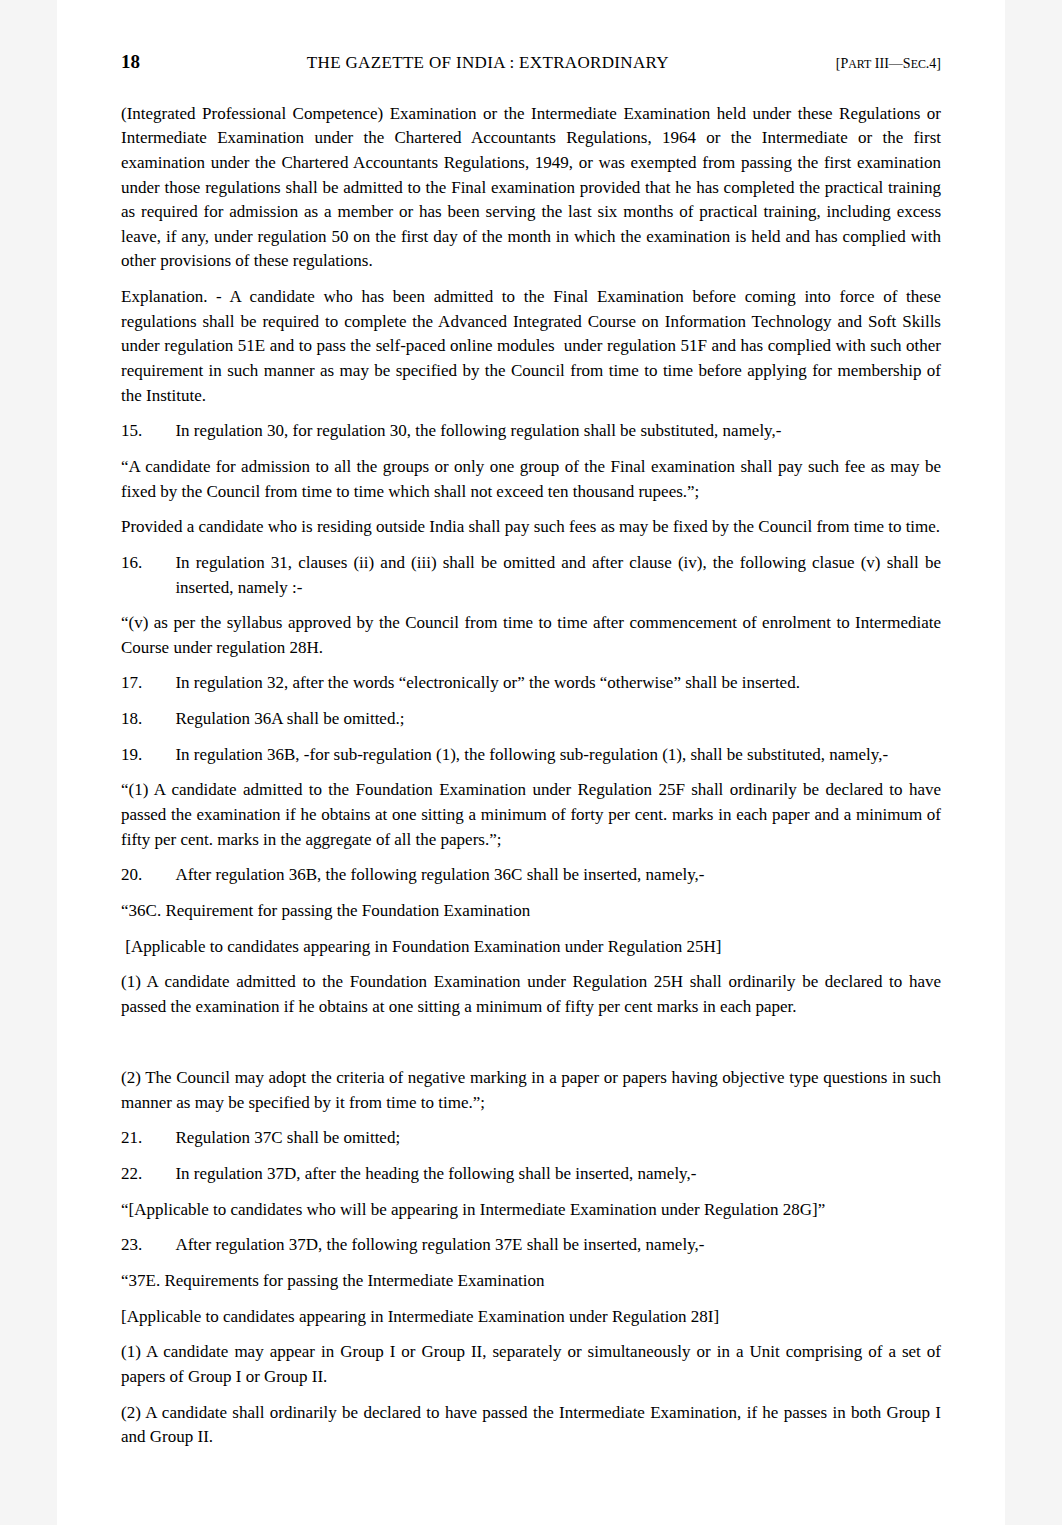18 THE GAZETTE OF INDIA : EXTRAORDINARY [PART III—SEC.4]
(Integrated Professional Competence) Examination or the Intermediate Examination held under these Regulations or Intermediate Examination under the Chartered Accountants Regulations, 1964 or the Intermediate or the first examination under the Chartered Accountants Regulations, 1949, or was exempted from passing the first examination under those regulations shall be admitted to the Final examination provided that he has completed the practical training as required for admission as a member or has been serving the last six months of practical training, including excess leave, if any, under regulation 50 on the first day of the month in which the examination is held and has complied with other provisions of these regulations.
Explanation. - A candidate who has been admitted to the Final Examination before coming into force of these regulations shall be required to complete the Advanced Integrated Course on Information Technology and Soft Skills under regulation 51E and to pass the self-paced online modules under regulation 51F and has complied with such other requirement in such manner as may be specified by the Council from time to time before applying for membership of the Institute.
15. In regulation 30, for regulation 30, the following regulation shall be substituted, namely,-
“A candidate for admission to all the groups or only one group of the Final examination shall pay such fee as may be fixed by the Council from time to time which shall not exceed ten thousand rupees.”;
Provided a candidate who is residing outside India shall pay such fees as may be fixed by the Council from time to time.
16. In regulation 31, clauses (ii) and (iii) shall be omitted and after clause (iv), the following clasue (v) shall be inserted, namely :-
“(v) as per the syllabus approved by the Council from time to time after commencement of enrolment to Intermediate Course under regulation 28H.
17. In regulation 32, after the words “electronically or” the words “otherwise” shall be inserted.
18. Regulation 36A shall be omitted.;
19. In regulation 36B, -for sub-regulation (1), the following sub-regulation (1), shall be substituted, namely,-
“(1) A candidate admitted to the Foundation Examination under Regulation 25F shall ordinarily be declared to have passed the examination if he obtains at one sitting a minimum of forty per cent. marks in each paper and a minimum of fifty per cent. marks in the aggregate of all the papers.”;
20. After regulation 36B, the following regulation 36C shall be inserted, namely,-
“36C. Requirement for passing the Foundation Examination
[Applicable to candidates appearing in Foundation Examination under Regulation 25H]
(1) A candidate admitted to the Foundation Examination under Regulation 25H shall ordinarily be declared to have passed the examination if he obtains at one sitting a minimum of fifty per cent marks in each paper.
(2) The Council may adopt the criteria of negative marking in a paper or papers having objective type questions in such manner as may be specified by it from time to time.”;
21. Regulation 37C shall be omitted;
22. In regulation 37D, after the heading the following shall be inserted, namely,-
“[Applicable to candidates who will be appearing in Intermediate Examination under Regulation 28G]”
23. After regulation 37D, the following regulation 37E shall be inserted, namely,-
“37E. Requirements for passing the Intermediate Examination
[Applicable to candidates appearing in Intermediate Examination under Regulation 28I]
(1) A candidate may appear in Group I or Group II, separately or simultaneously or in a Unit comprising of a set of papers of Group I or Group II.
(2) A candidate shall ordinarily be declared to have passed the Intermediate Examination, if he passes in both Group I and Group II.